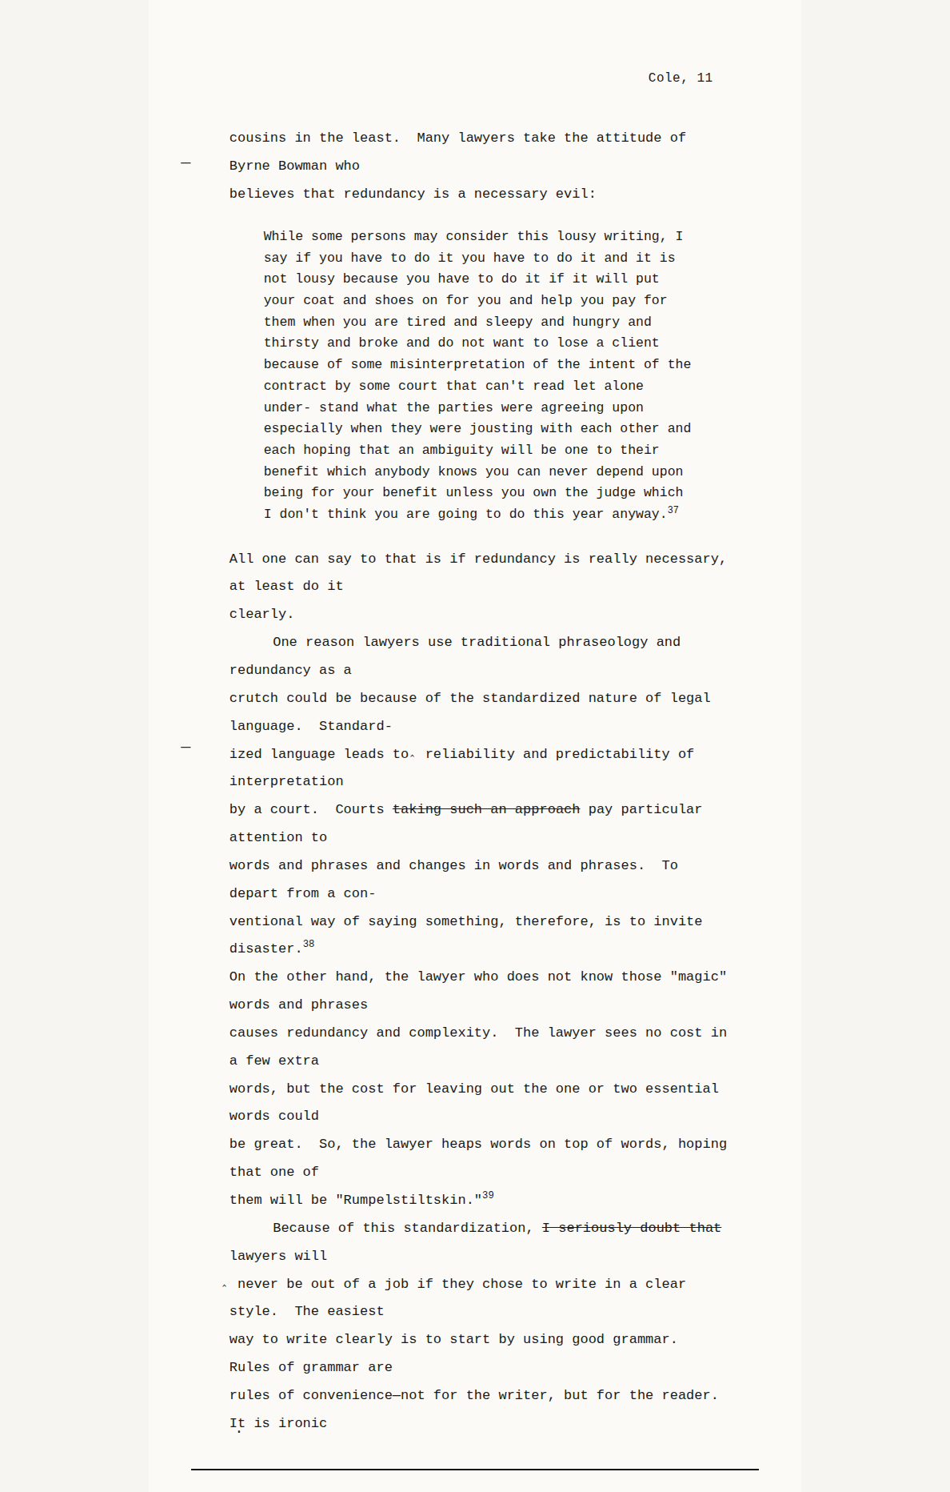Cole, 11
— —
cousins in the least. Many lawyers take the attitude of Byrne Bowman who
believes that redundancy is a necessary evil:
While some persons may consider this lousy writing, I say if you have to do it you have to do it and it is not lousy because you have to do it if it will put your coat and shoes on for you and help you pay for them when you are tired and sleepy and hungry and thirsty and broke and do not want to lose a client because of some misinterpretation of the intent of the contract by some court that can't read let alone under- stand what the parties were agreeing upon especially when they were jousting with each other and each hoping that an ambiguity will be one to their benefit which anybody knows you can never depend upon being for your benefit unless you own the judge which I don't think you are going to do this year anyway.37
All one can say to that is if redundancy is really necessary, at least do it
clearly.
One reason lawyers use traditional phraseology and redundancy as a
crutch could be because of the standardized nature of legal language. Standard-
ized language leads to reliability and predictability of interpretation
by a court. Courts taking such an approach pay particular attention to
words and phrases and changes in words and phrases. To depart from a con-
ventional way of saying something, therefore, is to invite disaster.38
On the other hand, the lawyer who does not know those "magic" words and phrases
causes redundancy and complexity. The lawyer sees no cost in a few extra
words, but the cost for leaving out the one or two essential words could
be great. So, the lawyer heaps words on top of words, hoping that one of
them will be "Rumpelstiltskin."39
Because of this standardization, I seriously doubt that lawyers will
never be out of a job if they chose to write in a clear style. The easiest
way to write clearly is to start by using good grammar. Rules of grammar are
rules of convenience—not for the writer, but for the reader. It is ironic
.